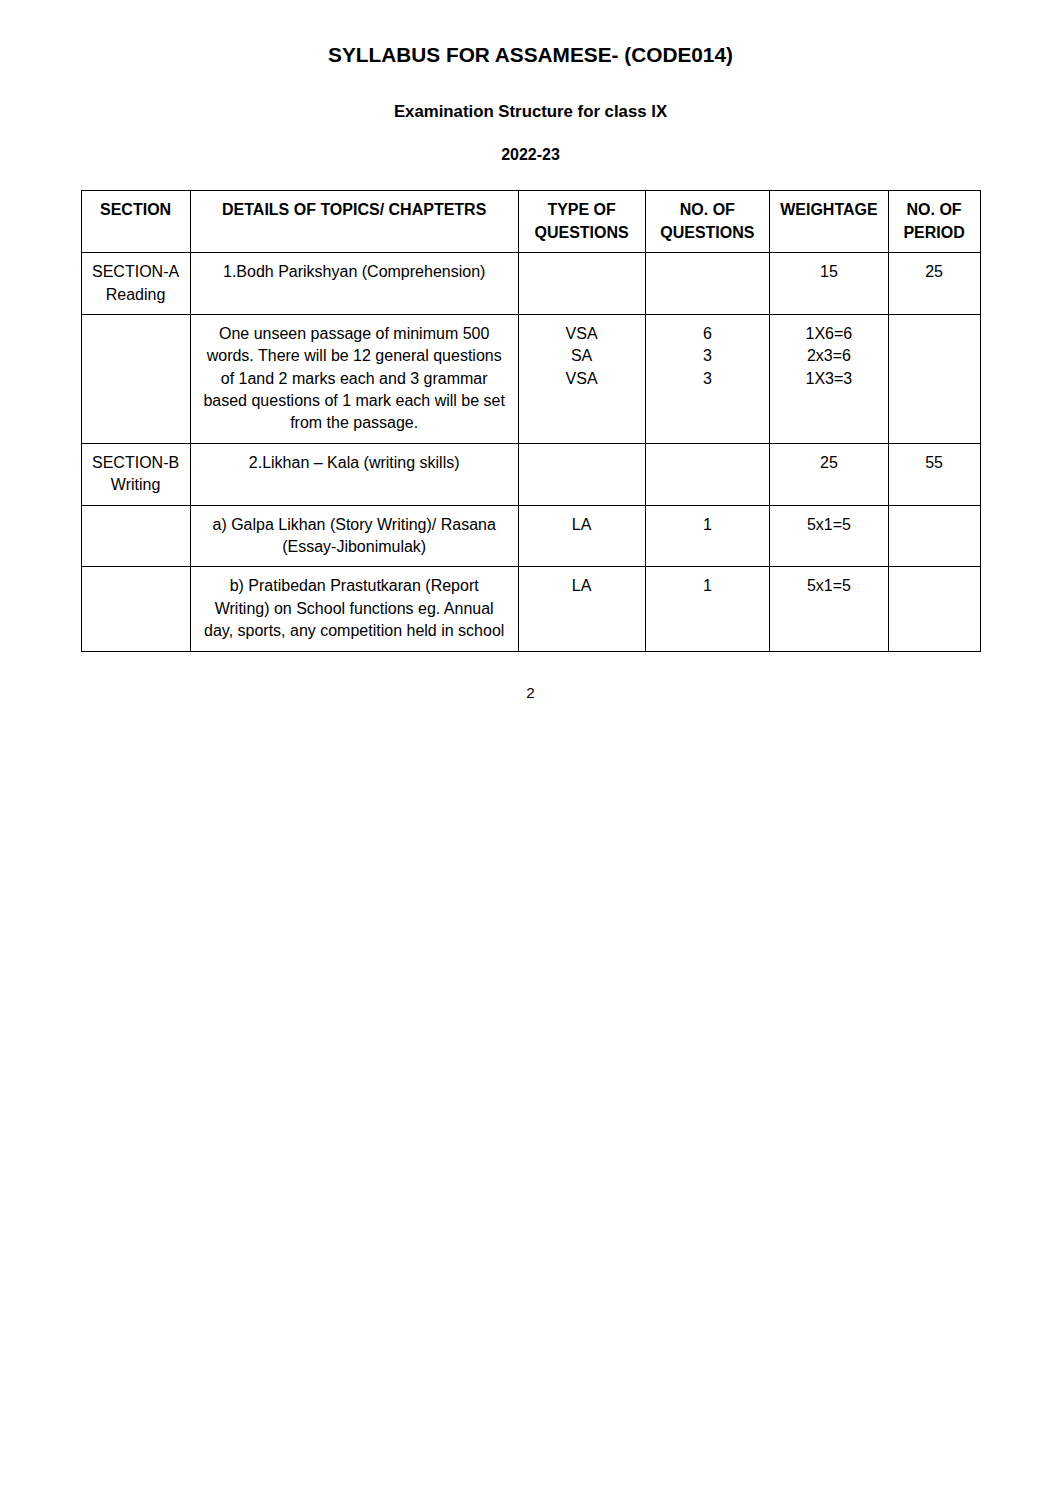SYLLABUS FOR ASSAMESE- (CODE014)
Examination Structure for class IX
2022-23
| SECTION | DETAILS OF TOPICS/ CHAPTETRS | TYPE OF QUESTIONS | NO. OF QUESTIONS | WEIGHTAGE | NO. OF PERIOD |
| --- | --- | --- | --- | --- | --- |
| SECTION-A Reading | 1.Bodh Parikshyan (Comprehension) | | | 15 | 25 |
| | One unseen passage of minimum 500 words. There will be 12 general questions of 1and 2 marks each and 3 grammar based questions of 1 mark each will be set from the passage. | VSA SA VSA | 6 3 3 | 1X6=6 2x3=6 1X3=3 | |
| SECTION-B Writing | 2.Likhan – Kala (writing skills) | | | 25 | 55 |
| | a) Galpa Likhan (Story Writing)/ Rasana (Essay-Jibonimulak) | LA | 1 | 5x1=5 | |
| | b) Pratibedan Prastutkaran (Report Writing) on School functions eg. Annual day, sports, any competition held in school | LA | 1 | 5x1=5 | |
2